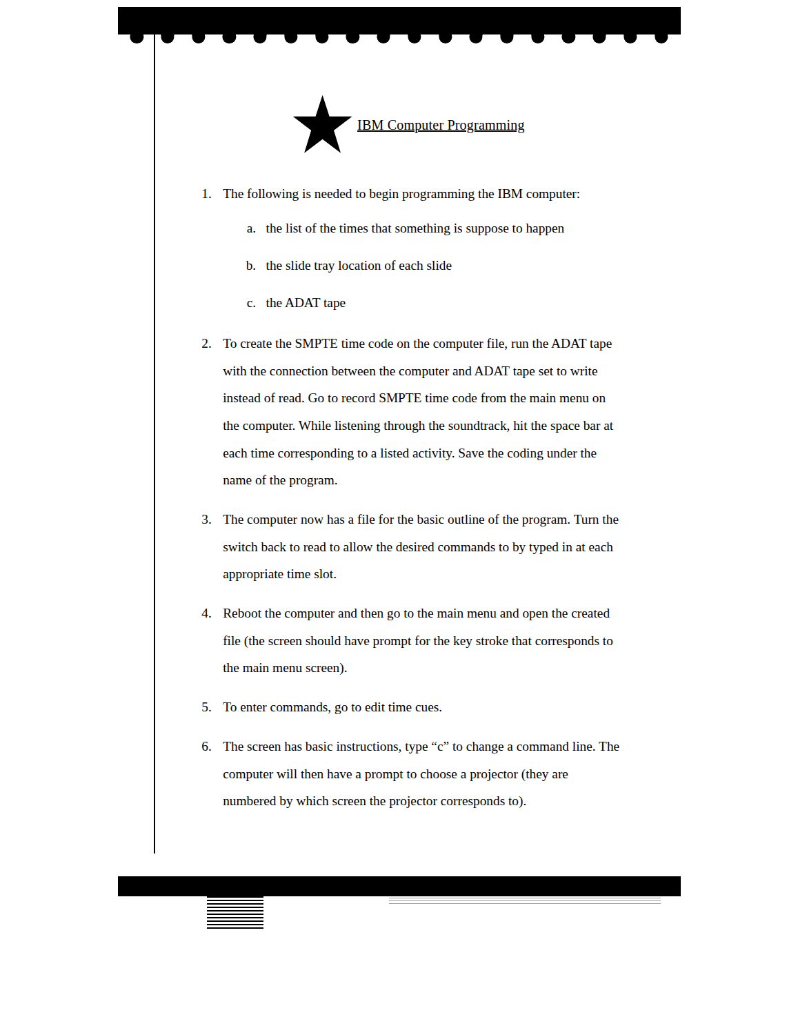IBM Computer Programming
The following is needed to begin programming the IBM computer:
the list of the times that something is suppose to happen
the slide tray location of each slide
the ADAT tape
To create the SMPTE time code on the computer file, run the ADAT tape with the connection between the computer and ADAT tape set to write instead of read. Go to record SMPTE time code from the main menu on the computer. While listening through the soundtrack, hit the space bar at each time corresponding to a listed activity. Save the coding under the name of the program.
The computer now has a file for the basic outline of the program. Turn the switch back to read to allow the desired commands to by typed in at each appropriate time slot.
Reboot the computer and then go to the main menu and open the created file (the screen should have prompt for the key stroke that corresponds to the main menu screen).
To enter commands, go to edit time cues.
The screen has basic instructions, type “c” to change a command line. The computer will then have a prompt to choose a projector (they are numbered by which screen the projector corresponds to).